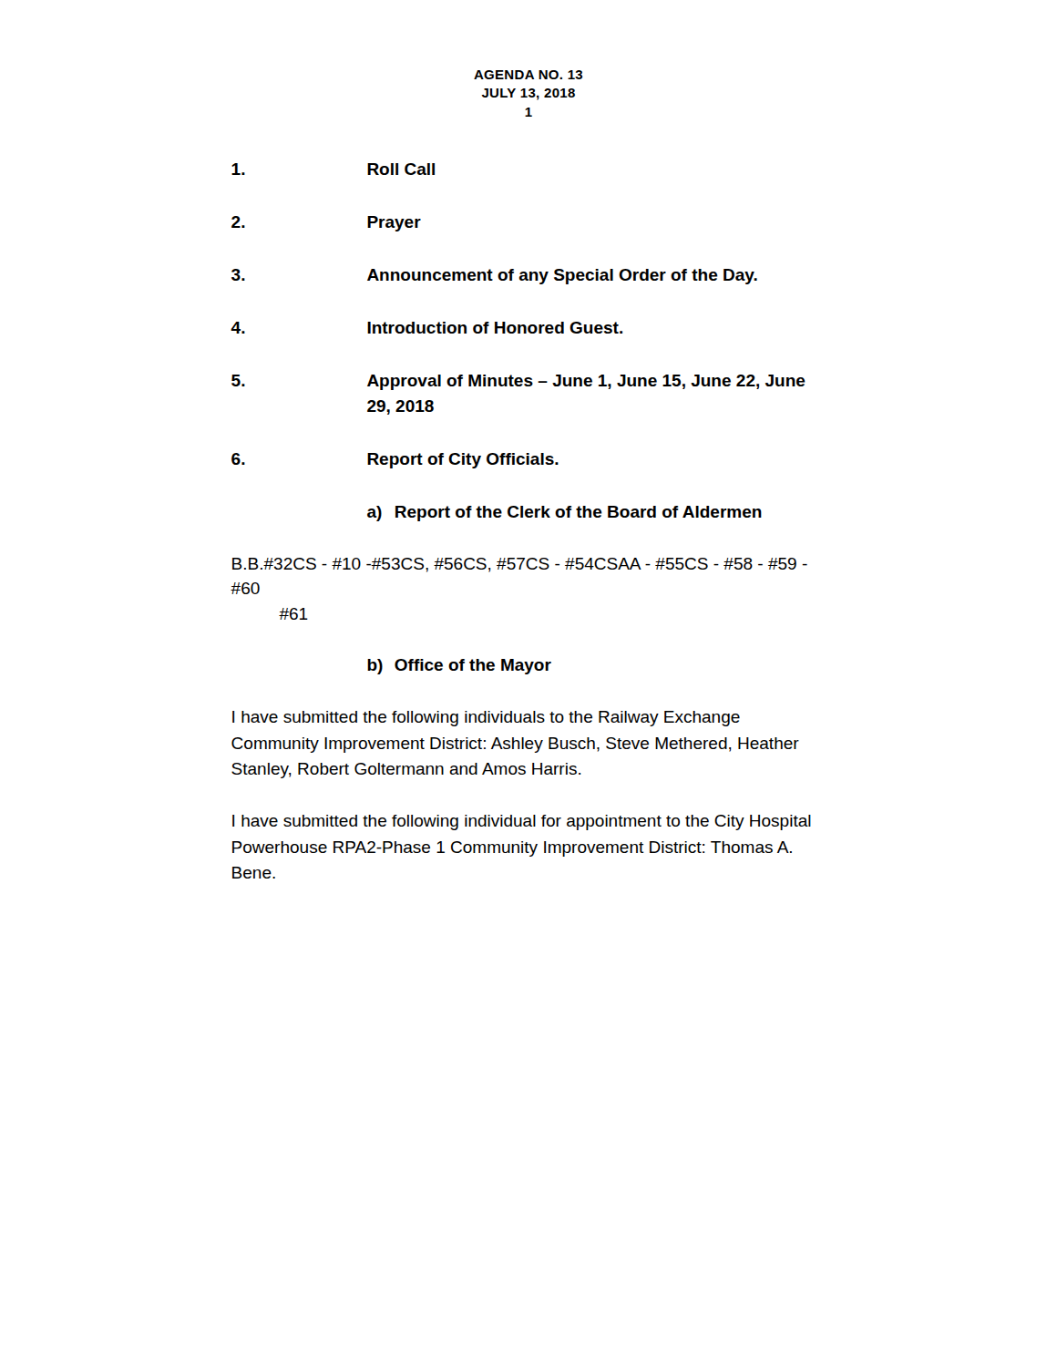AGENDA NO. 13
JULY 13, 2018
1
1. Roll Call
2. Prayer
3. Announcement of any Special Order of the Day.
4. Introduction of Honored Guest.
5. Approval of Minutes – June 1, June 15, June 22, June 29, 2018
6. Report of City Officials.
a) Report of the Clerk of the Board of Aldermen
B.B.#32CS - #10 -#53CS, #56CS, #57CS - #54CSAA - #55CS - #58 - #59 - #60 #61
b) Office of the Mayor
I have submitted the following individuals to the Railway Exchange Community Improvement District: Ashley Busch, Steve Methered, Heather Stanley, Robert Goltermann and Amos Harris.
I have submitted the following individual for appointment to the City Hospital Powerhouse RPA2-Phase 1 Community Improvement District: Thomas A. Bene.